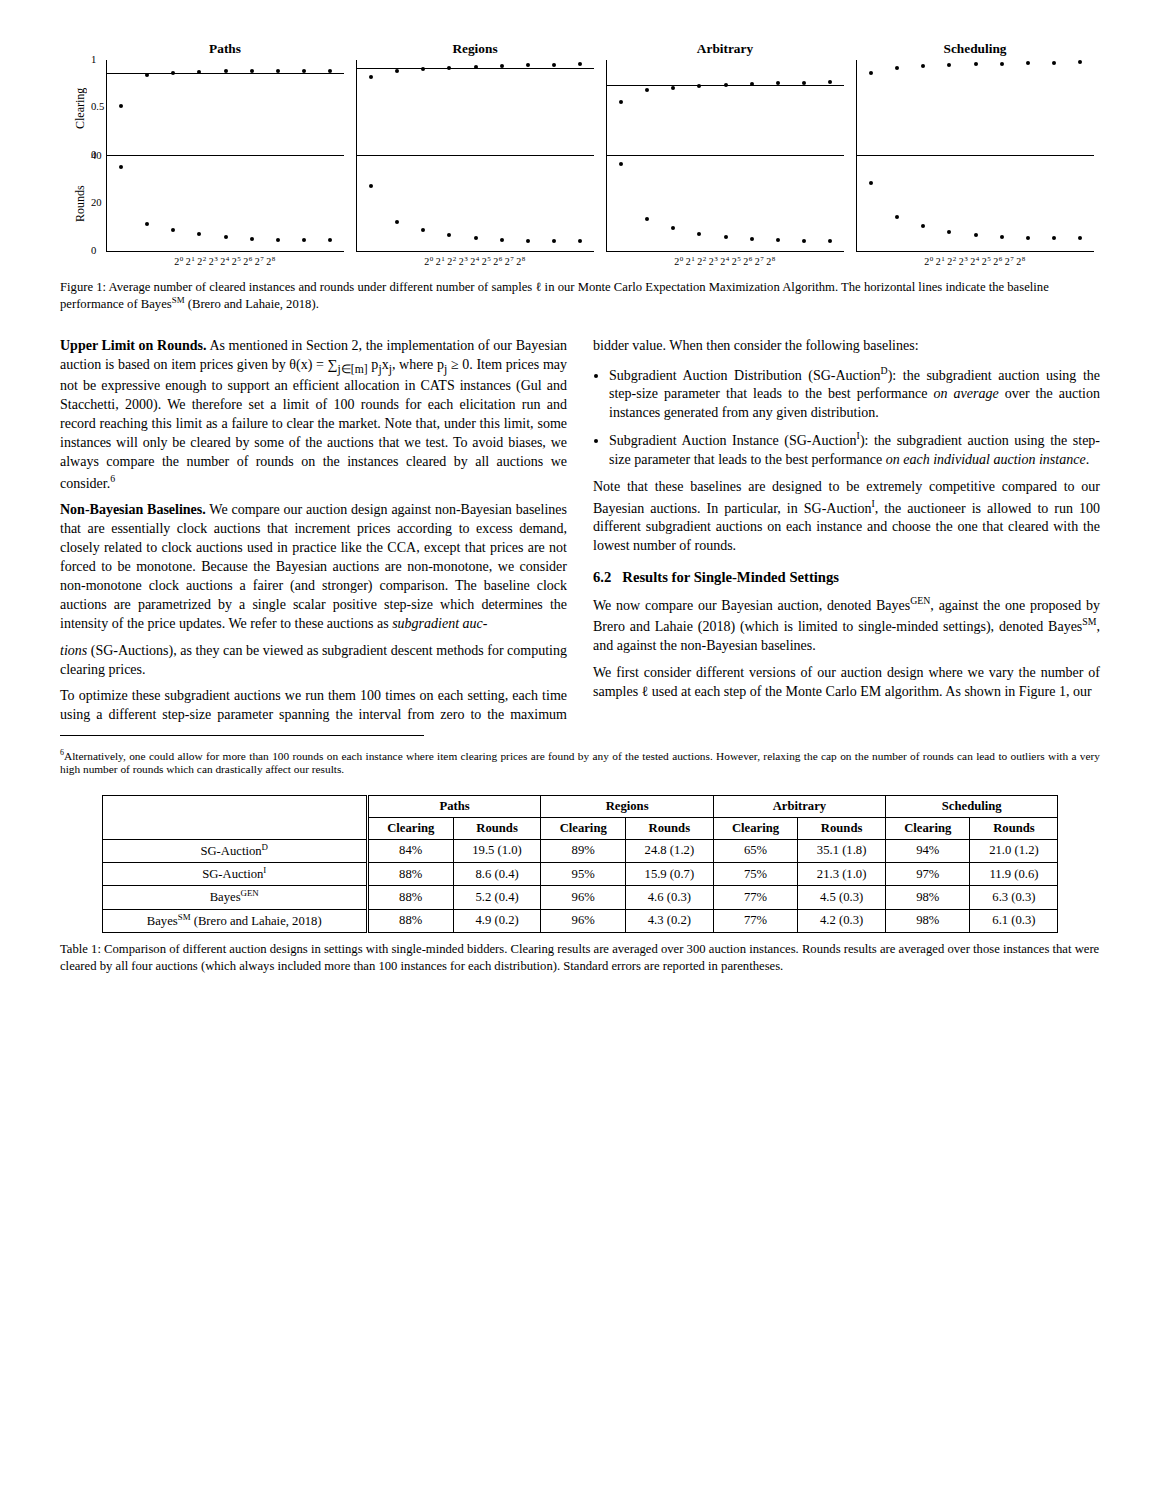Paths
Regions
Arbitrary
Scheduling
Clearing
1 0.5 0
Rounds
40 20 0
202122232425262728
202122232425262728
202122232425262728
202122232425262728
Figure 1: Average number of cleared instances and rounds under different number of samples ℓ in our Monte Carlo Expectation Maximization Algorithm. The horizontal lines indicate the baseline performance of BayesSM (Brero and Lahaie, 2018).
Upper Limit on Rounds. As mentioned in Section 2, the implementation of our Bayesian auction is based on item prices given by θ(x) = ∑j∈[m] pjxj, where pj ≥ 0. Item prices may not be expressive enough to support an efficient allocation in CATS instances (Gul and Stacchetti, 2000). We therefore set a limit of 100 rounds for each elicitation run and record reaching this limit as a failure to clear the market. Note that, under this limit, some instances will only be cleared by some of the auctions that we test. To avoid biases, we always compare the number of rounds on the instances cleared by all auctions we consider.6
Non-Bayesian Baselines. We compare our auction design against non-Bayesian baselines that are essentially clock auctions that increment prices according to excess demand, closely related to clock auctions used in practice like the CCA, except that prices are not forced to be monotone. Because the Bayesian auctions are non-monotone, we consider non-monotone clock auctions a fairer (and stronger) comparison. The baseline clock auctions are parametrized by a single scalar positive step-size which determines the intensity of the price updates. We refer to these auctions as subgradient auc-
tions (SG-Auctions), as they can be viewed as subgradient descent methods for computing clearing prices.
To optimize these subgradient auctions we run them 100 times on each setting, each time using a different step-size parameter spanning the interval from zero to the maximum bidder value. When then consider the following baselines:
Subgradient Auction Distribution (SG-AuctionD): the subgradient auction using the step-size parameter that leads to the best performance on average over the auction instances generated from any given distribution.
Subgradient Auction Instance (SG-AuctionI): the subgradient auction using the step-size parameter that leads to the best performance on each individual auction instance.
Note that these baselines are designed to be extremely competitive compared to our Bayesian auctions. In particular, in SG-AuctionI, the auctioneer is allowed to run 100 different subgradient auctions on each instance and choose the one that cleared with the lowest number of rounds.
6.2 Results for Single-Minded Settings
We now compare our Bayesian auction, denoted BayesGEN, against the one proposed by Brero and Lahaie (2018) (which is limited to single-minded settings), denoted BayesSM, and against the non-Bayesian baselines.
We first consider different versions of our auction design where we vary the number of samples ℓ used at each step of the Monte Carlo EM algorithm. As shown in Figure 1, our
6Alternatively, one could allow for more than 100 rounds on each instance where item clearing prices are found by any of the tested auctions. However, relaxing the cap on the number of rounds can lead to outliers with a very high number of rounds which can drastically affect our results.
| | Paths | Regions | Arbitrary | Scheduling |
| --- | --- | --- | --- | --- |
| Clearing | Rounds | Clearing | Rounds | Clearing | Rounds | Clearing | Rounds |
| SG-Auction D | 84% | 19.5 (1.0) | 89% | 24.8 (1.2) | 65% | 35.1 (1.8) | 94% | 21.0 (1.2) |
| SG-Auction I | 88% | 8.6 (0.4) | 95% | 15.9 (0.7) | 75% | 21.3 (1.0) | 97% | 11.9 (0.6) |
| Bayes GEN | 88% | 5.2 (0.4) | 96% | 4.6 (0.3) | 77% | 4.5 (0.3) | 98% | 6.3 (0.3) |
| Bayes SM (Brero and Lahaie, 2018) | 88% | 4.9 (0.2) | 96% | 4.3 (0.2) | 77% | 4.2 (0.3) | 98% | 6.1 (0.3) |
Table 1: Comparison of different auction designs in settings with single-minded bidders. Clearing results are averaged over 300 auction instances. Rounds results are averaged over those instances that were cleared by all four auctions (which always included more than 100 instances for each distribution). Standard errors are reported in parentheses.